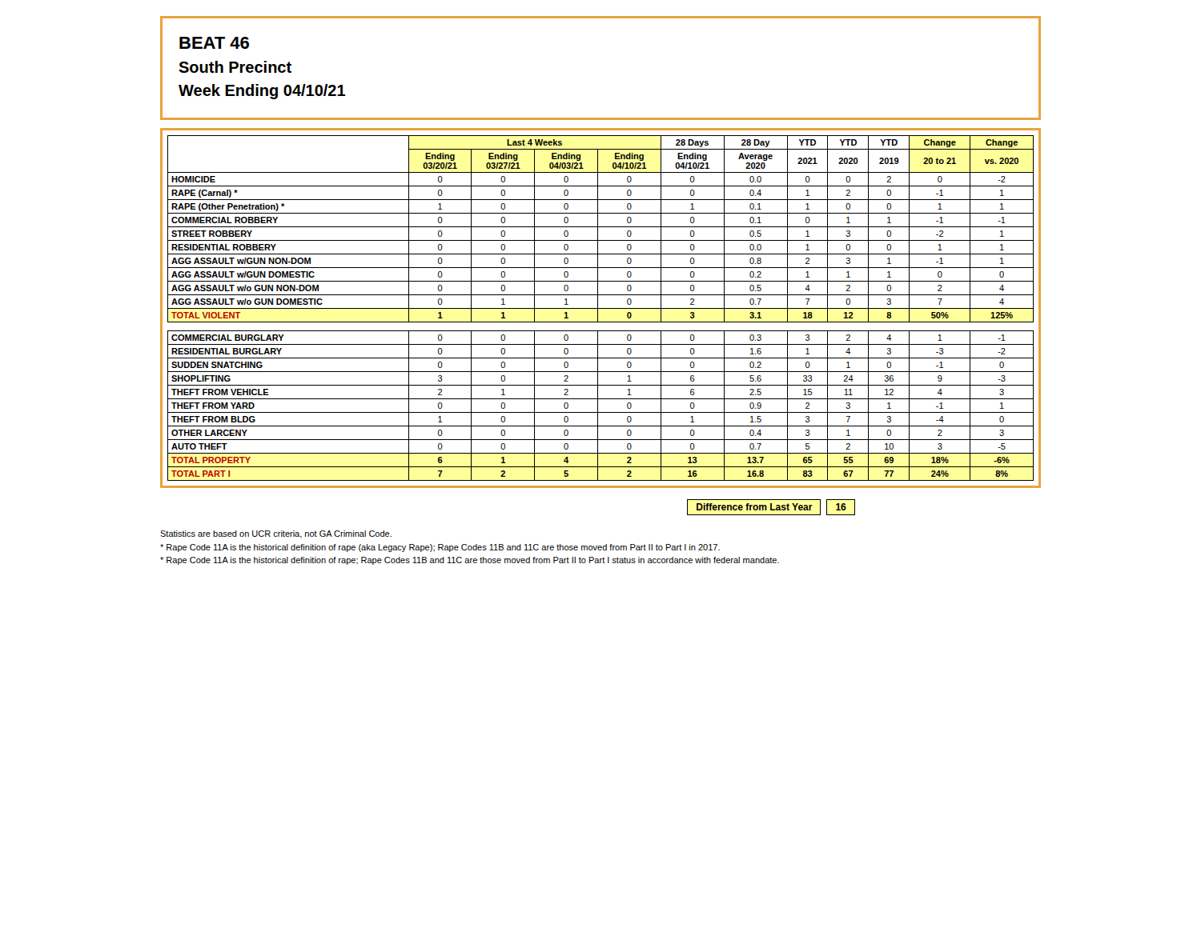BEAT 46
South Precinct
Week Ending 04/10/21
| | Last 4 Weeks | 28 Days | 28 Day | YTD | YTD | YTD | Change | Change |
| --- | --- | --- | --- | --- | --- | --- | --- | --- |
| Ending 03/20/21 | Ending 03/27/21 | Ending 04/03/21 | Ending 04/10/21 | Ending 04/10/21 | Average 2020 | 2021 | 2020 | 2019 | 20 to 21 | vs. 2020 |
| HOMICIDE | 0 | 0 | 0 | 0 | 0 | 0.0 | 0 | 0 | 2 | 0 | -2 |
| RAPE (Carnal) * | 0 | 0 | 0 | 0 | 0 | 0.4 | 1 | 2 | 0 | -1 | 1 |
| RAPE (Other Penetration) * | 1 | 0 | 0 | 0 | 1 | 0.1 | 1 | 0 | 0 | 1 | 1 |
| COMMERCIAL ROBBERY | 0 | 0 | 0 | 0 | 0 | 0.1 | 0 | 1 | 1 | -1 | -1 |
| STREET ROBBERY | 0 | 0 | 0 | 0 | 0 | 0.5 | 1 | 3 | 0 | -2 | 1 |
| RESIDENTIAL ROBBERY | 0 | 0 | 0 | 0 | 0 | 0.0 | 1 | 0 | 0 | 1 | 1 |
| AGG ASSAULT w/GUN NON-DOM | 0 | 0 | 0 | 0 | 0 | 0.8 | 2 | 3 | 1 | -1 | 1 |
| AGG ASSAULT w/GUN DOMESTIC | 0 | 0 | 0 | 0 | 0 | 0.2 | 1 | 1 | 1 | 0 | 0 |
| AGG ASSAULT w/o GUN NON-DOM | 0 | 0 | 0 | 0 | 0 | 0.5 | 4 | 2 | 0 | 2 | 4 |
| AGG ASSAULT w/o GUN DOMESTIC | 0 | 1 | 1 | 0 | 2 | 0.7 | 7 | 0 | 3 | 7 | 4 |
| TOTAL VIOLENT | 1 | 1 | 1 | 0 | 3 | 3.1 | 18 | 12 | 8 | 50% | 125% |
| COMMERCIAL BURGLARY | 0 | 0 | 0 | 0 | 0 | 0.3 | 3 | 2 | 4 | 1 | -1 |
| RESIDENTIAL BURGLARY | 0 | 0 | 0 | 0 | 0 | 1.6 | 1 | 4 | 3 | -3 | -2 |
| SUDDEN SNATCHING | 0 | 0 | 0 | 0 | 0 | 0.2 | 0 | 1 | 0 | -1 | 0 |
| SHOPLIFTING | 3 | 0 | 2 | 1 | 6 | 5.6 | 33 | 24 | 36 | 9 | -3 |
| THEFT FROM VEHICLE | 2 | 1 | 2 | 1 | 6 | 2.5 | 15 | 11 | 12 | 4 | 3 |
| THEFT FROM YARD | 0 | 0 | 0 | 0 | 0 | 0.9 | 2 | 3 | 1 | -1 | 1 |
| THEFT FROM BLDG | 1 | 0 | 0 | 0 | 1 | 1.5 | 3 | 7 | 3 | -4 | 0 |
| OTHER LARCENY | 0 | 0 | 0 | 0 | 0 | 0.4 | 3 | 1 | 0 | 2 | 3 |
| AUTO THEFT | 0 | 0 | 0 | 0 | 0 | 0.7 | 5 | 2 | 10 | 3 | -5 |
| TOTAL PROPERTY | 6 | 1 | 4 | 2 | 13 | 13.7 | 65 | 55 | 69 | 18% | -6% |
| TOTAL PART I | 7 | 2 | 5 | 2 | 16 | 16.8 | 83 | 67 | 77 | 24% | 8% |
| | Difference from Last Year | 16 | |
Statistics are based on UCR criteria, not GA Criminal Code.
* Rape Code 11A is the historical definition of rape (aka Legacy Rape); Rape Codes 11B and 11C are those moved from Part II to Part I in 2017.
* Rape Code 11A is the historical definition of rape; Rape Codes 11B and 11C are those moved from Part II to Part I status in accordance with federal mandate.